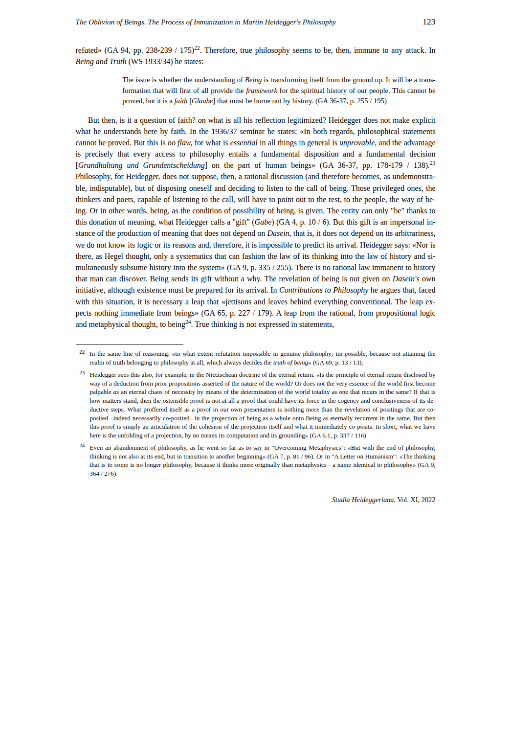The Oblivion of Beings. The Process of Inmunization in Martin Heidegger's Philosophy 123
refuted» (GA 94, pp. 238-239 / 175)22. Therefore, true philosophy seems to be, then, immune to any attack. In Being and Truth (WS 1933/34) he states:
The issue is whether the understanding of Being is transforming itself from the ground up. It will be a transformation that will first of all provide the framework for the spiritual history of our people. This cannot be proved, but it is a faith [Glaube] that must be borne out by history. (GA 36-37, p. 255 / 195)
But then, is it a question of faith? on what is all his reflection legitimized? Heidegger does not make explicit what he understands here by faith. In the 1936/37 seminar he states: «In both regards, philosophical statements cannot be proved. But this is no flaw, for what is essential in all things in general is unprovable, and the advantage is precisely that every access to philosophy entails a fundamental disposition and a fundamental decision [Grundhaltung und Grundentscheidung] on the part of human beings» (GA 36-37, pp. 178-179 / 138).23 Philosophy, for Heidegger, does not suppose, then, a rational discussion (and therefore becomes, as undemonstrable, indisputable), but of disposing oneself and deciding to listen to the call of being. Those privileged ones, the thinkers and poets, capable of listening to the call, will have to point out to the rest, to the people, the way of being. Or in other words, being, as the condition of possibility of being, is given. The entity can only "be" thanks to this donation of meaning, what Heidegger calls a "gift" (Gabe) (GA 4, p. 10 / 6). But this gift is an impersonal instance of the production of meaning that does not depend on Dasein, that is, it does not depend on its arbitrariness, we do not know its logic or its reasons and, therefore, it is impossible to predict its arrival. Heidegger says: «Nor is there, as Hegel thought, only a systematics that can fashion the law of its thinking into the law of history and simultaneously subsume history into the system» (GA 9, p. 335 / 255). There is no rational law immanent to history that man can discover. Being sends its gift without a why. The revelation of being is not given on Dasein's own initiative, although existence must be prepared for its arrival. In Contributions to Philosophy he argues that, faced with this situation, it is necessary a leap that «jettisons and leaves behind everything conventional. The leap expects nothing immediate from beings» (GA 65, p. 227 / 179). A leap from the rational, from propositional logic and metaphysical thought, to being24. True thinking is not expressed in statements,
In the same line of reasoning: «to what extent refutation impossible in genuine philosophy; im-possible, because not attaining the realm of truth belonging to philosophy at all, which always decides the truth of being» (GA 69, p. 13 / 13).
Heidegger sees this also, for example, in the Nietzschean doctrine of the eternal return. «Is the principle of eternal return disclosed by way of a deduction from prior propositions asserted of the nature of the world? Or does not the very essence of the world first become palpable as an eternal chaos of necessity by means of the determination of the world totality as one that recurs in the same? If that is how matters stand, then the ostensible proof is not at all a proof that could have its force in the cogency and conclusiveness of its deductive steps. What proffered itself as a proof in our own presentation is nothing more than the revelation of positings that are co-posited –indeed necessarily co-posited– in the projection of being as a whole onto Being as eternally recurrent in the same. But then this proof is simply an articulation of the cohesion of the projection itself and what it immediately co-posits. In short, what we have here is the unfolding of a projection, by no means its computation and its grounding» (GA 6.1, p. 337 / 116)
Even an abandonment of philosophy, as he went so far as to say in "Overcoming Metaphysics": «But with the end of philosophy, thinking is not also at its end, but in transition to another beginning» (GA 7, p. 81 / 96). Or in "A Letter on Humanism": «The thinking that is to come is no longer philosophy, because it thinks more originally than metaphysics - a name identical to philosophy» (GA 9, 364 / 276).
Studia Heideggeriana, Vol. XI, 2022